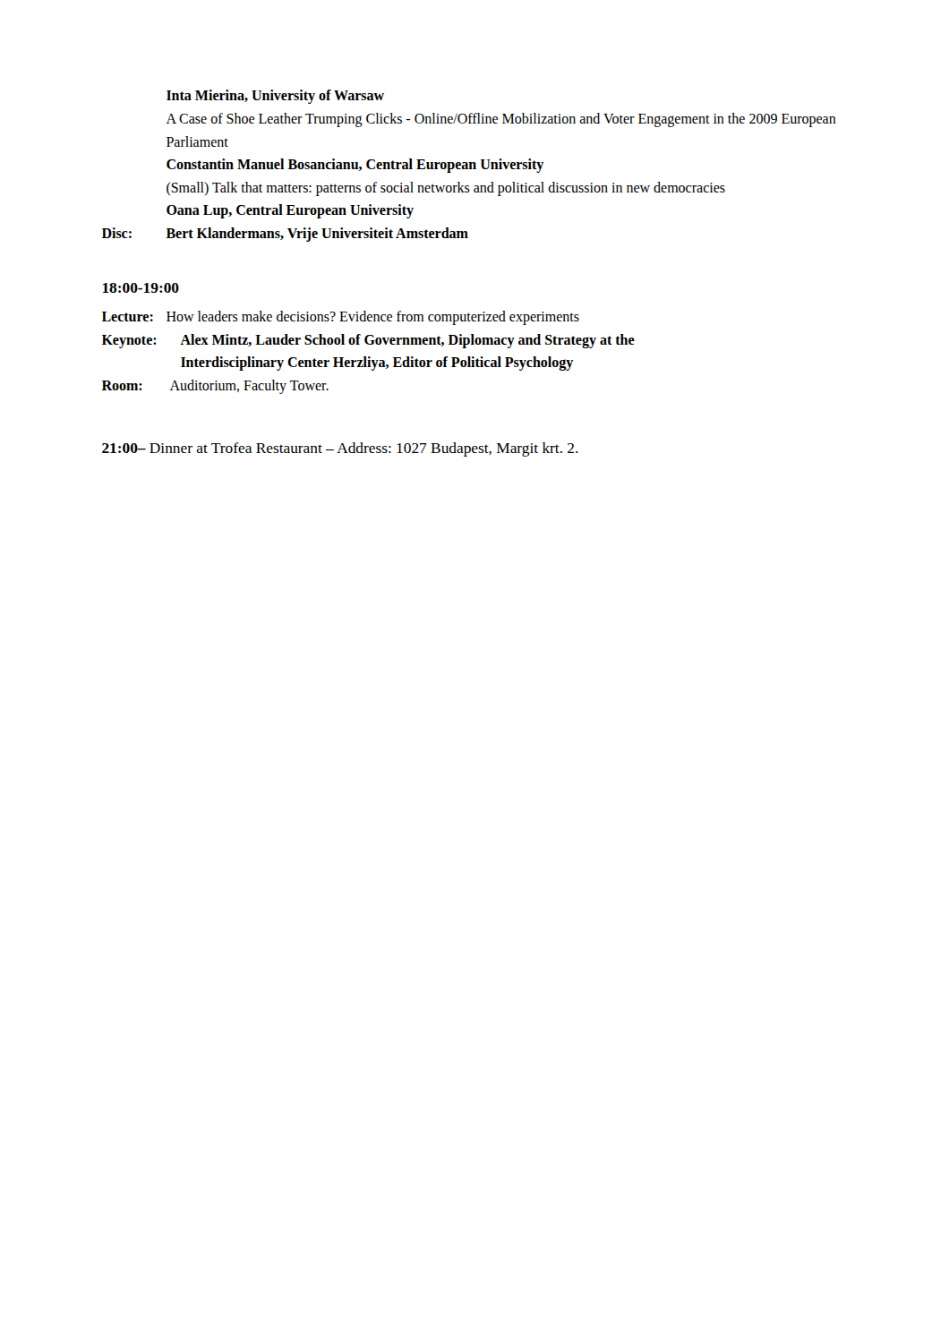Inta Mierina, University of Warsaw
A Case of Shoe Leather Trumping Clicks - Online/Offline Mobilization and Voter Engagement in the 2009 European Parliament
Constantin Manuel Bosancianu, Central European University
(Small) Talk that matters: patterns of social networks and political discussion in new democracies
Oana Lup, Central European University
Disc: Bert Klandermans, Vrije Universiteit Amsterdam
18:00-19:00
Lecture: How leaders make decisions? Evidence from computerized experiments
Keynote: Alex Mintz, Lauder School of Government, Diplomacy and Strategy at the
Interdisciplinary Center Herzliya, Editor of Political Psychology
Room: Auditorium, Faculty Tower.
21:00– Dinner at Trofea Restaurant – Address: 1027 Budapest, Margit krt. 2.